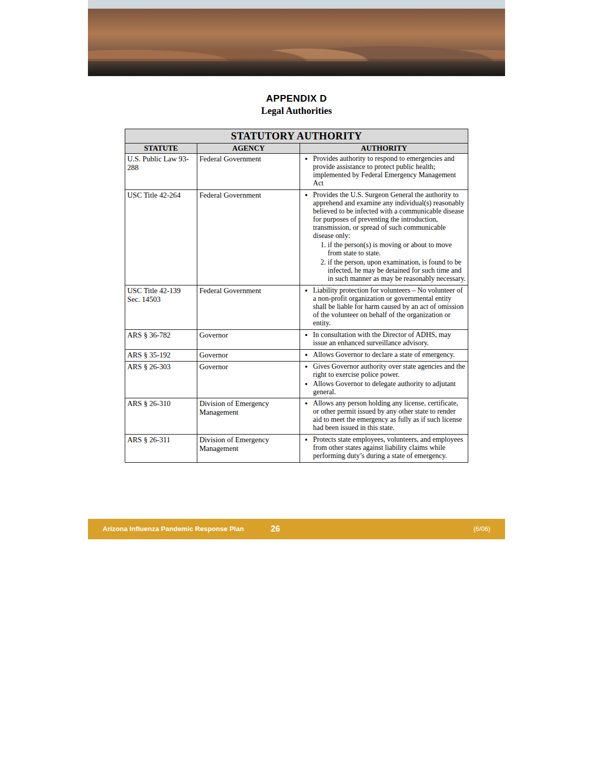APPENDIX D
Legal Authorities
| STATUTORY AUTHORITY |
| --- |
| STATUTE | AGENCY | AUTHORITY |
| U.S. Public Law 93-288 | Federal Government | Provides authority to respond to emergencies and provide assistance to protect public health; implemented by Federal Emergency Management Act |
| USC Title 42-264 | Federal Government | Provides the U.S. Surgeon General the authority to apprehend and examine any individual(s) reasonably believed to be infected with a communicable disease for purposes of preventing the introduction, transmission, or spread of such communicable disease only: if the person(s) is moving or about to move from state to state. if the person, upon examination, is found to be infected, he may be detained for such time and in such manner as may be reasonably necessary. |
| USC Title 42-139 Sec. 14503 | Federal Government | Liability protection for volunteers – No volunteer of a non-profit organization or governmental entity shall be liable for harm caused by an act of omission of the volunteer on behalf of the organization or entity. |
| ARS § 36-782 | Governor | In consultation with the Director of ADHS, may issue an enhanced surveillance advisory. |
| ARS § 35-192 | Governor | Allows Governor to declare a state of emergency. |
| ARS § 26-303 | Governor | Gives Governor authority over state agencies and the right to exercise police power. Allows Governor to delegate authority to adjutant general. |
| ARS § 26-310 | Division of Emergency Management | Allows any person holding any license, certificate, or other permit issued by any other state to render aid to meet the emergency as fully as if such license had been issued in this state. |
| ARS § 26-311 | Division of Emergency Management | Protects state employees, volunteers, and employees from other states against liability claims while performing duty’s during a state of emergency. |
Arizona Influenza Pandemic Response Plan 26 (6/06)